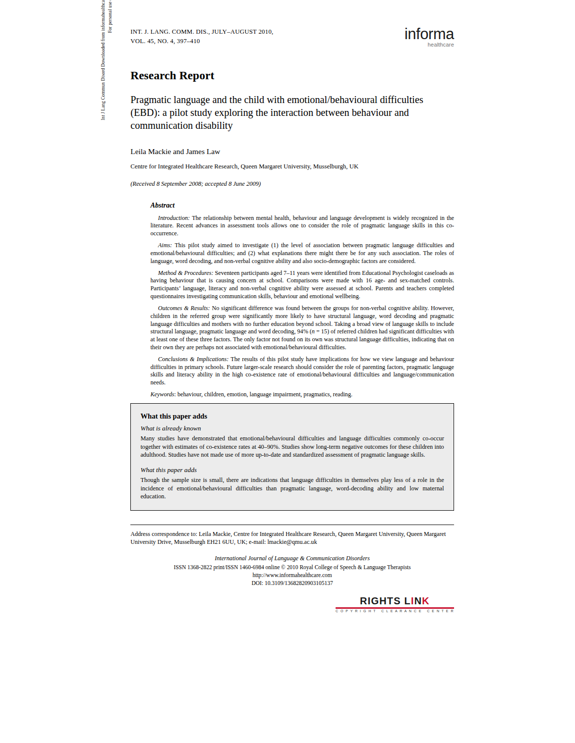Int J Lang Commun Disord Downloaded from informahealthcare.com by Queen Margaret University on 09/23/10
For personal use only.
INT. J. LANG. COMM. DIS., JULY–AUGUST 2010, VOL. 45, NO. 4, 397–410
informa
healthcare
Research Report
Pragmatic language and the child with emotional/behavioural difficulties (EBD): a pilot study exploring the interaction between behaviour and communication disability
Leila Mackie and James Law
Centre for Integrated Healthcare Research, Queen Margaret University, Musselburgh, UK
(Received 8 September 2008; accepted 8 June 2009)
Abstract
Introduction: The relationship between mental health, behaviour and language development is widely recognized in the literature. Recent advances in assessment tools allows one to consider the role of pragmatic language skills in this co-occurrence.
Aims: This pilot study aimed to investigate (1) the level of association between pragmatic language difficulties and emotional/behavioural difficulties; and (2) what explanations there might there be for any such association. The roles of language, word decoding, and non-verbal cognitive ability and also socio-demographic factors are considered.
Method & Procedures: Seventeen participants aged 7–11 years were identified from Educational Psychologist caseloads as having behaviour that is causing concern at school. Comparisons were made with 16 age- and sex-matched controls. Participants’ language, literacy and non-verbal cognitive ability were assessed at school. Parents and teachers completed questionnaires investigating communication skills, behaviour and emotional wellbeing.
Outcomes & Results: No significant difference was found between the groups for non-verbal cognitive ability. However, children in the referred group were significantly more likely to have structural language, word decoding and pragmatic language difficulties and mothers with no further education beyond school. Taking a broad view of language skills to include structural language, pragmatic language and word decoding, 94% (n = 15) of referred children had significant difficulties with at least one of these three factors. The only factor not found on its own was structural language difficulties, indicating that on their own they are perhaps not associated with emotional/behavioural difficulties.
Conclusions & Implications: The results of this pilot study have implications for how we view language and behaviour difficulties in primary schools. Future larger-scale research should consider the role of parenting factors, pragmatic language skills and literacy ability in the high co-existence rate of emotional/behavioural difficulties and language/communication needs.
Keywords: behaviour, children, emotion, language impairment, pragmatics, reading.
What this paper adds
What is already known
Many studies have demonstrated that emotional/behavioural difficulties and language difficulties commonly co-occur together with estimates of co-existence rates at 40–90%. Studies show long-term negative outcomes for these children into adulthood. Studies have not made use of more up-to-date and standardized assessment of pragmatic language skills.
What this paper adds
Though the sample size is small, there are indications that language difficulties in themselves play less of a role in the incidence of emotional/behavioural difficulties than pragmatic language, word-decoding ability and low maternal education.
Address correspondence to: Leila Mackie, Centre for Integrated Healthcare Research, Queen Margaret University, Queen Margaret University Drive, Musselburgh EH21 6UU, UK; e-mail: lmackie@qmu.ac.uk
International Journal of Language & Communication Disorders
ISSN 1368-2822 print/ISSN 1460-6984 online © 2010 Royal College of Speech & Language Therapists
http://www.informahealthcare.com
DOI: 10.3109/13682820903105137
RIGHTS LINK
C O P Y R I G H T C L E A R A N C E C E N T E R